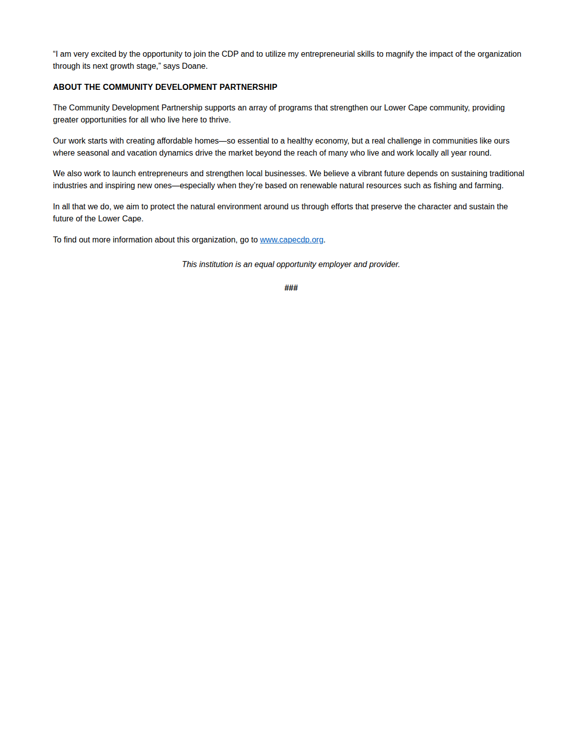“I am very excited by the opportunity to join the CDP and to utilize my entrepreneurial skills to magnify the impact of the organization through its next growth stage,” says Doane.
ABOUT THE COMMUNITY DEVELOPMENT PARTNERSHIP
The Community Development Partnership supports an array of programs that strengthen our Lower Cape community, providing greater opportunities for all who live here to thrive.
Our work starts with creating affordable homes—so essential to a healthy economy, but a real challenge in communities like ours where seasonal and vacation dynamics drive the market beyond the reach of many who live and work locally all year round.
We also work to launch entrepreneurs and strengthen local businesses. We believe a vibrant future depends on sustaining traditional industries and inspiring new ones—especially when they’re based on renewable natural resources such as fishing and farming.
In all that we do, we aim to protect the natural environment around us through efforts that preserve the character and sustain the future of the Lower Cape.
To find out more information about this organization, go to www.capecdp.org.
This institution is an equal opportunity employer and provider.
###